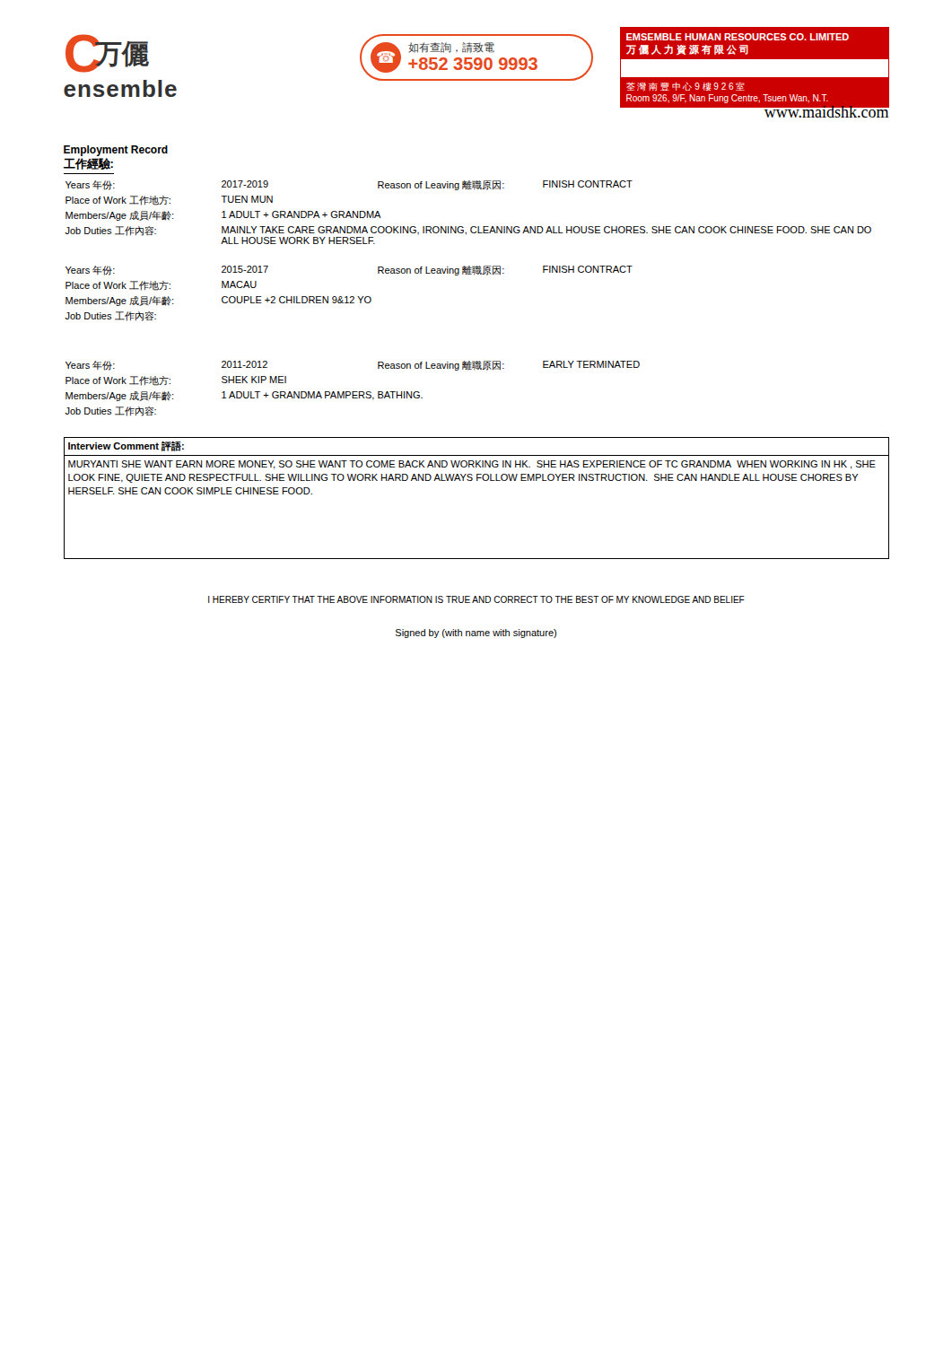C万儷
ensemble
☎
如有查詢，請致電
+852 3590 9993
EMSEMBLE HUMAN RESOURCES CO. LIMITED
万 儷 人 力 資 源 有 限 公 司
荃 灣 南 豐 中 心 9 樓 9 2 6 室
Room 926, 9/F, Nan Fung Centre, Tsuen Wan, N.T.
www.maidshk.com
Employment Record
工作經驗:
| Years 年份: | 2017-2019 | Reason of Leaving 離職原因: | FINISH CONTRACT |
| Place of Work 工作地方: | TUEN MUN |
| Members/Age 成員/年齡: | 1 ADULT + GRANDPA + GRANDMA |
| Job Duties 工作內容: | MAINLY TAKE CARE GRANDMA COOKING, IRONING, CLEANING AND ALL HOUSE CHORES. SHE CAN COOK CHINESE FOOD. SHE CAN DO ALL HOUSE WORK BY HERSELF. |
| Years 年份: | 2015-2017 | Reason of Leaving 離職原因: | FINISH CONTRACT |
| Place of Work 工作地方: | MACAU |
| Members/Age 成員/年齡: | COUPLE +2 CHILDREN 9&12 YO |
| Job Duties 工作內容: | |
| Years 年份: | 2011-2012 | Reason of Leaving 離職原因: | EARLY TERMINATED |
| Place of Work 工作地方: | SHEK KIP MEI |
| Members/Age 成員/年齡: | 1 ADULT + GRANDMA PAMPERS, BATHING. |
| Job Duties 工作內容: | |
Interview Comment 評語:
MURYANTI SHE WANT EARN MORE MONEY, SO SHE WANT TO COME BACK AND WORKING IN HK. SHE HAS EXPERIENCE OF TC GRANDMA WHEN WORKING IN HK , SHE LOOK FINE, QUIETE AND RESPECTFULL. SHE WILLING TO WORK HARD AND ALWAYS FOLLOW EMPLOYER INSTRUCTION. SHE CAN HANDLE ALL HOUSE CHORES BY HERSELF. SHE CAN COOK SIMPLE CHINESE FOOD.
I HEREBY CERTIFY THAT THE ABOVE INFORMATION IS TRUE AND CORRECT TO THE BEST OF MY KNOWLEDGE AND BELIEF
Signed by (with name with signature)